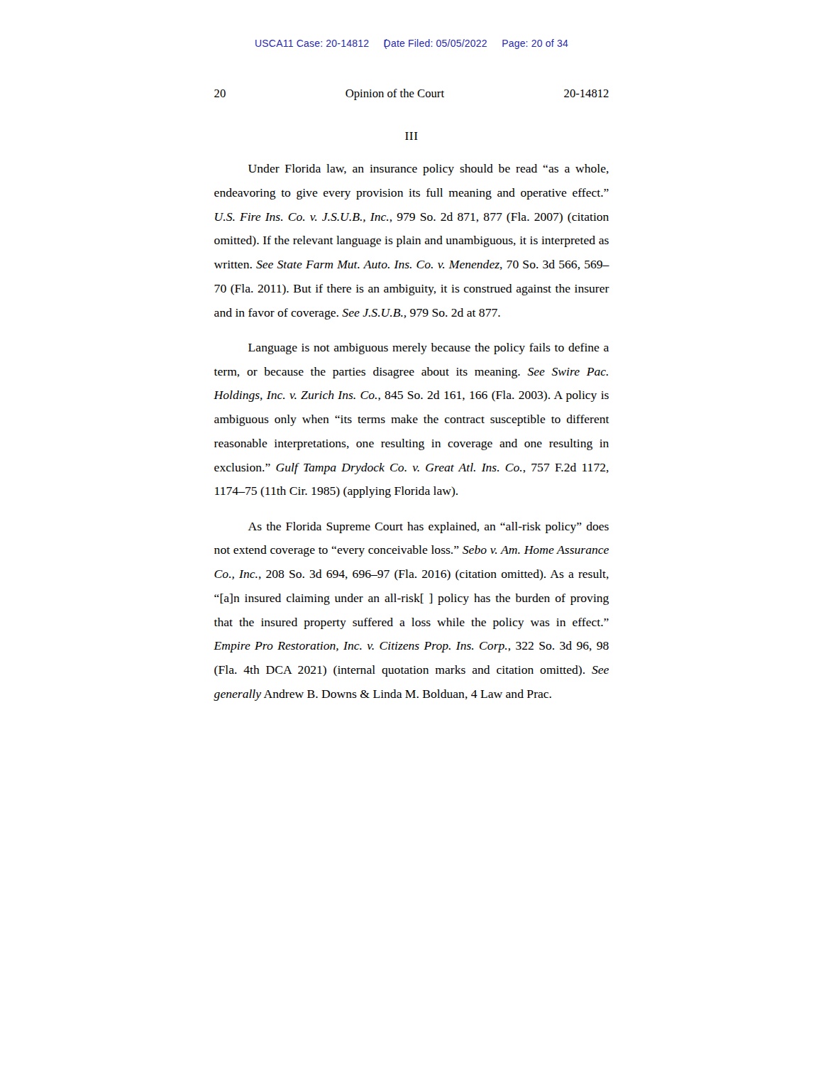USCA11 Case: 20-14812 D(ate Filed: 05/05/2022 Page: 20 of 34
20
Opinion of the Court
20-14812
III
Under Florida law, an insurance policy should be read “as a whole, endeavoring to give every provision its full meaning and operative effect.” U.S. Fire Ins. Co. v. J.S.U.B., Inc., 979 So. 2d 871, 877 (Fla. 2007) (citation omitted). If the relevant language is plain and unambiguous, it is interpreted as written. See State Farm Mut. Auto. Ins. Co. v. Menendez, 70 So. 3d 566, 569–70 (Fla. 2011). But if there is an ambiguity, it is construed against the insurer and in favor of coverage. See J.S.U.B., 979 So. 2d at 877.
Language is not ambiguous merely because the policy fails to define a term, or because the parties disagree about its meaning. See Swire Pac. Holdings, Inc. v. Zurich Ins. Co., 845 So. 2d 161, 166 (Fla. 2003). A policy is ambiguous only when “its terms make the contract susceptible to different reasonable interpretations, one resulting in coverage and one resulting in exclusion.” Gulf Tampa Drydock Co. v. Great Atl. Ins. Co., 757 F.2d 1172, 1174–75 (11th Cir. 1985) (applying Florida law).
As the Florida Supreme Court has explained, an “all-risk policy” does not extend coverage to “every conceivable loss.” Sebo v. Am. Home Assurance Co., Inc., 208 So. 3d 694, 696–97 (Fla. 2016) (citation omitted). As a result, “[a]n insured claiming under an all-risk[ ] policy has the burden of proving that the insured property suffered a loss while the policy was in effect.” Empire Pro Restoration, Inc. v. Citizens Prop. Ins. Corp., 322 So. 3d 96, 98 (Fla. 4th DCA 2021) (internal quotation marks and citation omitted). See generally Andrew B. Downs & Linda M. Bolduan, 4 Law and Prac.